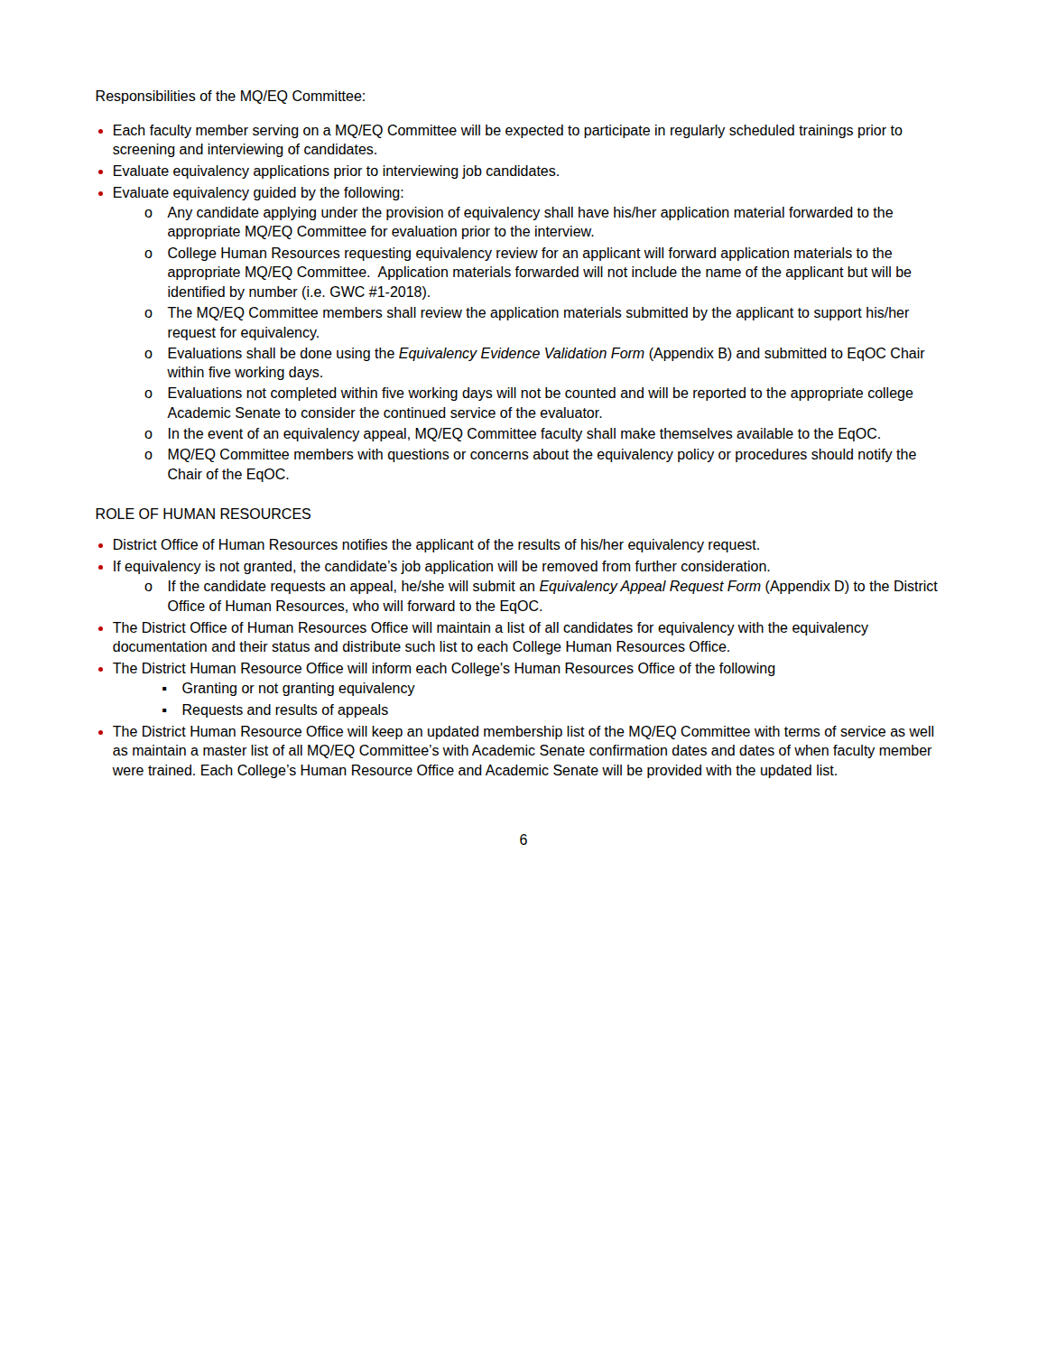Responsibilities of the MQ/EQ Committee:
Each faculty member serving on a MQ/EQ Committee will be expected to participate in regularly scheduled trainings prior to screening and interviewing of candidates.
Evaluate equivalency applications prior to interviewing job candidates.
Evaluate equivalency guided by the following:
Any candidate applying under the provision of equivalency shall have his/her application material forwarded to the appropriate MQ/EQ Committee for evaluation prior to the interview.
College Human Resources requesting equivalency review for an applicant will forward application materials to the appropriate MQ/EQ Committee. Application materials forwarded will not include the name of the applicant but will be identified by number (i.e. GWC #1-2018).
The MQ/EQ Committee members shall review the application materials submitted by the applicant to support his/her request for equivalency.
Evaluations shall be done using the Equivalency Evidence Validation Form (Appendix B) and submitted to EqOC Chair within five working days.
Evaluations not completed within five working days will not be counted and will be reported to the appropriate college Academic Senate to consider the continued service of the evaluator.
In the event of an equivalency appeal, MQ/EQ Committee faculty shall make themselves available to the EqOC.
MQ/EQ Committee members with questions or concerns about the equivalency policy or procedures should notify the Chair of the EqOC.
ROLE OF HUMAN RESOURCES
District Office of Human Resources notifies the applicant of the results of his/her equivalency request.
If equivalency is not granted, the candidate’s job application will be removed from further consideration.
If the candidate requests an appeal, he/she will submit an Equivalency Appeal Request Form (Appendix D) to the District Office of Human Resources, who will forward to the EqOC.
The District Office of Human Resources Office will maintain a list of all candidates for equivalency with the equivalency documentation and their status and distribute such list to each College Human Resources Office.
The District Human Resource Office will inform each College's Human Resources Office of the following
Granting or not granting equivalency
Requests and results of appeals
The District Human Resource Office will keep an updated membership list of the MQ/EQ Committee with terms of service as well as maintain a master list of all MQ/EQ Committee’s with Academic Senate confirmation dates and dates of when faculty member were trained. Each College’s Human Resource Office and Academic Senate will be provided with the updated list.
6